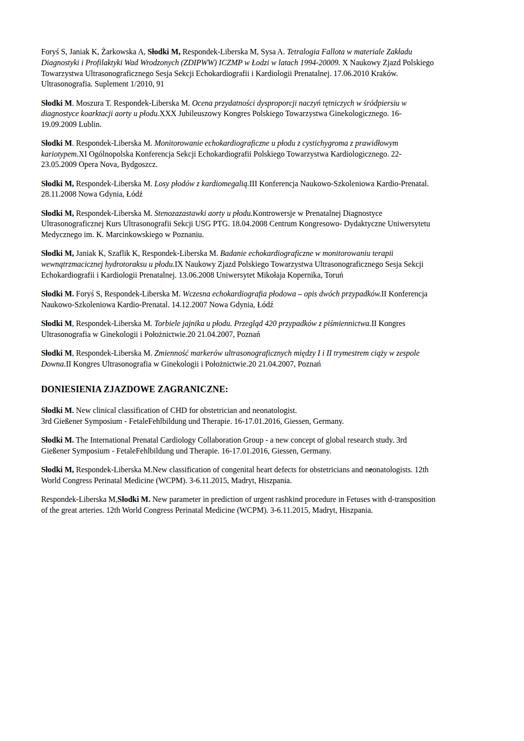Foryś S, Janiak K, Żarkowska A, Słodki M, Respondek-Liberska M, Sysa A. Tetralogia Fallota w materiale Zakładu Diagnostyki i Profilaktyki Wad Wrodzonych (ZDIPWW) ICZMP w Łodzi w latach 1994-20009. X Naukowy Zjazd Polskiego Towarzystwa Ultrasonograficznego Sesja Sekcji Echokardiografii i Kardiologii Prenatalnej. 17.06.2010 Kraków. Ultrasonografia. Suplement 1/2010, 91
Słodki M. Moszura T. Respondek-Liberska M. Ocena przydatności dysproporcji naczyń tętniczych w śródpiersiu w diagnostyce koarktacji aorty u płodu. XXX Jubileuszowy Kongres Polskiego Towarzystwa Ginekologicznego. 16-19.09.2009 Lublin.
Słodki M. Respondek-Liberska M. Monitorowanie echokardiograficzne u płodu z cystichygroma z prawidłowym kariotypem. XI Ogólnopolska Konferencja Sekcji Echokardiografii Polskiego Towarzystwa Kardiologicznego. 22-23.05.2009 Opera Nova, Bydgoszcz.
Słodki M, Respondek-Liberska M. Losy płodów z kardiomegalią. III Konferencja Naukowo-Szkoleniowa Kardio-Prenatal. 28.11.2008 Nowa Gdynia, Łódź
Słodki M, Respondek-Liberska M. Stenozazastawki aorty u płodu. Kontrowersje w Prenatalnej Diagnostyce Ultrasonograficznej Kurs Ultrasonografii Sekcji USG PTG. 18.04.2008 Centrum Kongresowo- Dydaktyczne Uniwersytetu Medycznego im. K. Marcinkowskiego w Poznaniu.
Słodki M, Janiak K, Szaflik K, Respondek-Liberska M. Badanie echokardiograficzne w monitorowaniu terapii wewnątrzmacicznej hydrotoraksu u płodu. IX Naukowy Zjazd Polskiego Towarzystwa Ultrasonograficznego Sesja Sekcji Echokardiografii i Kardiologii Prenatalnej. 13.06.2008 Uniwersytet Mikołaja Kopernika, Toruń
Słodki M. Foryś S, Respondek-Liberska M. Wczesna echokardiografia płodowa – opis dwóch przypadków. II Konferencja Naukowo-Szkoleniowa Kardio-Prenatal. 14.12.2007 Nowa Gdynia, Łódź
Słodki M, Respondek-Liberska M. Torbiele jajnika u płodu. Przegląd 420 przypadków z piśmiennictwa. II Kongres Ultrasonografia w Ginekologii i Położnictwie.20 21.04.2007, Poznań
Słodki M, Respondek-Liberska M. Zmienność markerów ultrasonograficznych między I i II trymestrem ciąży w zespole Downa. II Kongres Ultrasonografia w Ginekologii i Położnictwie.20 21.04.2007, Poznań
DONIESIENIA ZJAZDOWE ZAGRANICZNE:
Słodki M. New clinical classification of CHD for obstetrician and neonatologist.
3rd Gießener Symposium - FetaleFehlbildung und Therapie. 16-17.01.2016, Giessen, Germany.
Słodki M. The International Prenatal Cardiology Collaboration Group - a new concept of global research study. 3rd Gießener Symposium - FetaleFehlbildung und Therapie. 16-17.01.2016, Giessen, Germany.
Słodki M, Respondek-Liberska M.New classification of congenital heart defects for obstetricians and neonatologists. 12th World Congress Perinatal Medicine (WCPM). 3-6.11.2015, Madryt, Hiszpania.
Respondek-Liberska M,Słodki M. New parameter in prediction of urgent rashkind procedure in Fetuses with d-transposition of the great arteries. 12th World Congress Perinatal Medicine (WCPM). 3-6.11.2015, Madryt, Hiszpania.